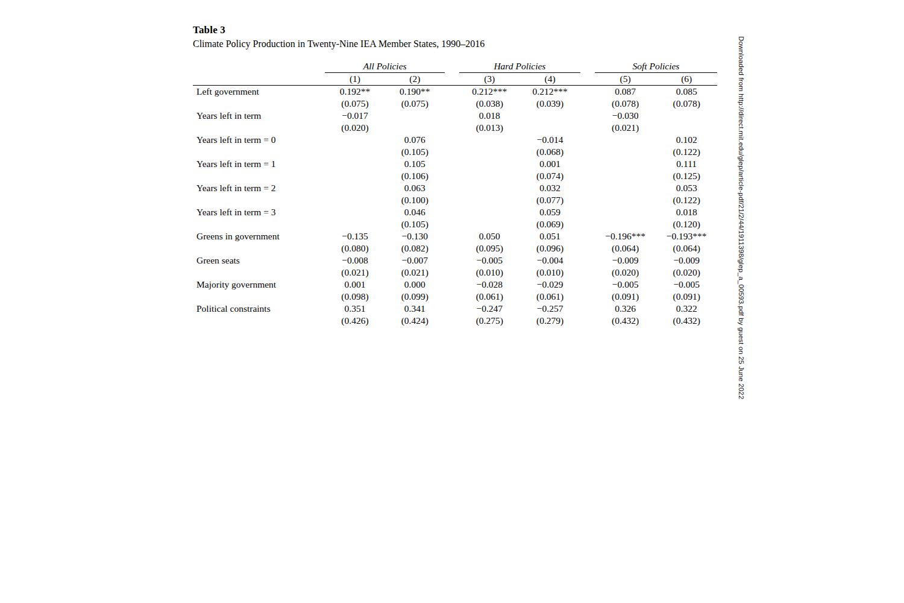Downloaded from http://direct.mit.edu/glep/article-pdf/21/2/44/1911398/glep_a_00593.pdf by guest on 25 June 2022
Table 3
Climate Policy Production in Twenty-Nine IEA Member States, 1990–2016
| | All Policies | | Hard Policies | | Soft Policies |
| --- | --- | --- | --- | --- | --- |
| | (1) | (2) | | (3) | (4) | | (5) | (6) |
| Left government | 0.192** | 0.190** | | 0.212*** | 0.212*** | | 0.087 | 0.085 |
| | (0.075) | (0.075) | | (0.038) | (0.039) | | (0.078) | (0.078) |
| Years left in term | −0.017 | | | 0.018 | | | −0.030 | |
| | (0.020) | | | (0.013) | | | (0.021) | |
| Years left in term = 0 | | 0.076 | | | −0.014 | | | 0.102 |
| | | (0.105) | | | (0.068) | | | (0.122) |
| Years left in term = 1 | | 0.105 | | | 0.001 | | | 0.111 |
| | | (0.106) | | | (0.074) | | | (0.125) |
| Years left in term = 2 | | 0.063 | | | 0.032 | | | 0.053 |
| | | (0.100) | | | (0.077) | | | (0.122) |
| Years left in term = 3 | | 0.046 | | | 0.059 | | | 0.018 |
| | | (0.105) | | | (0.069) | | | (0.120) |
| Greens in government | −0.135 | −0.130 | | 0.050 | 0.051 | | −0.196*** | −0.193*** |
| | (0.080) | (0.082) | | (0.095) | (0.096) | | (0.064) | (0.064) |
| Green seats | −0.008 | −0.007 | | −0.005 | −0.004 | | −0.009 | −0.009 |
| | (0.021) | (0.021) | | (0.010) | (0.010) | | (0.020) | (0.020) |
| Majority government | 0.001 | 0.000 | | −0.028 | −0.029 | | −0.005 | −0.005 |
| | (0.098) | (0.099) | | (0.061) | (0.061) | | (0.091) | (0.091) |
| Political constraints | 0.351 | 0.341 | | −0.247 | −0.257 | | 0.326 | 0.322 |
| | (0.426) | (0.424) | | (0.275) | (0.279) | | (0.432) | (0.432) |